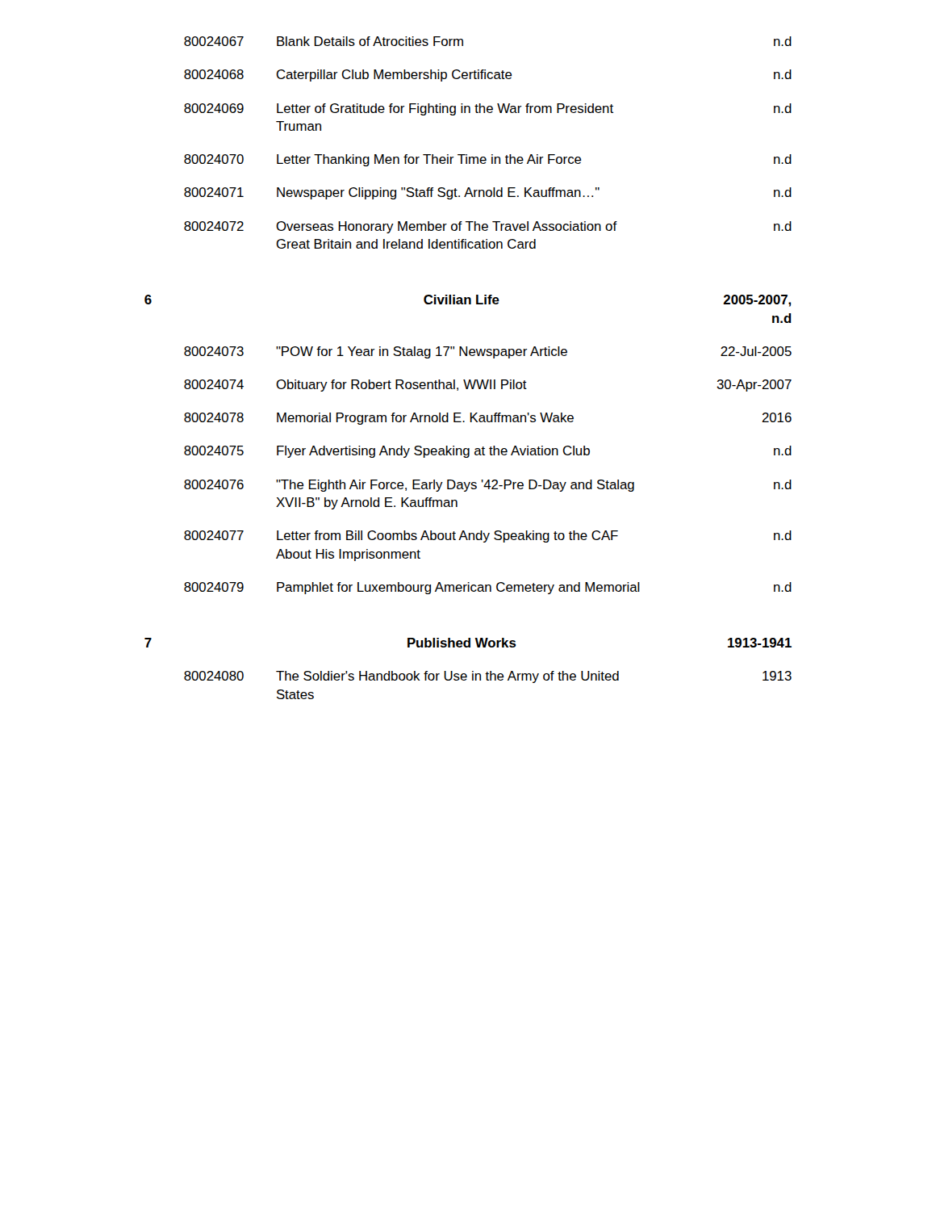| | 80024067 | Blank Details of Atrocities Form | n.d |
| | 80024068 | Caterpillar Club Membership Certificate | n.d |
| | 80024069 | Letter of Gratitude for Fighting in the War from President Truman | n.d |
| | 80024070 | Letter Thanking Men for Their Time in the Air Force | n.d |
| | 80024071 | Newspaper Clipping "Staff Sgt. Arnold E. Kauffman…" | n.d |
| | 80024072 | Overseas Honorary Member of The Travel Association of Great Britain and Ireland Identification Card | n.d |
| 6 | | Civilian Life | 2005-2007, n.d |
| | 80024073 | "POW for 1 Year in Stalag 17" Newspaper Article | 22-Jul-2005 |
| | 80024074 | Obituary for Robert Rosenthal, WWII Pilot | 30-Apr-2007 |
| | 80024078 | Memorial Program for Arnold E. Kauffman's Wake | 2016 |
| | 80024075 | Flyer Advertising Andy Speaking at the Aviation Club | n.d |
| | 80024076 | "The Eighth Air Force, Early Days '42-Pre D-Day and Stalag XVII-B" by Arnold E. Kauffman | n.d |
| | 80024077 | Letter from Bill Coombs About Andy Speaking to the CAF About His Imprisonment | n.d |
| | 80024079 | Pamphlet for Luxembourg American Cemetery and Memorial | n.d |
| 7 | | Published Works | 1913-1941 |
| | 80024080 | The Soldier's Handbook for Use in the Army of the United States | 1913 |